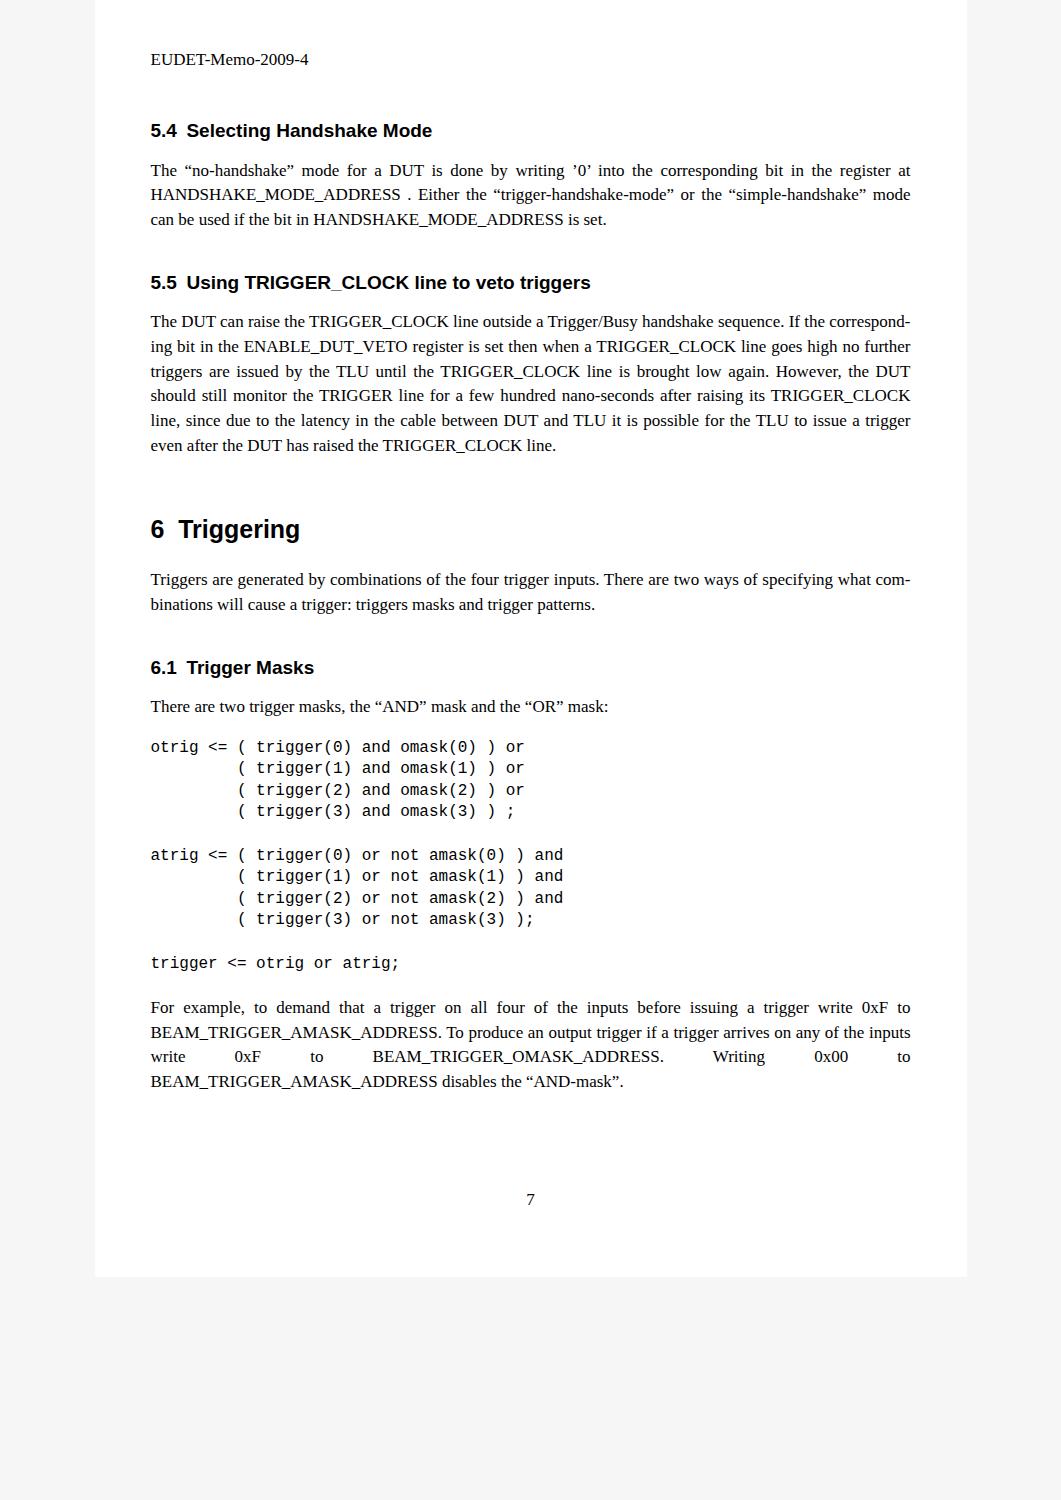EUDET-Memo-2009-4
5.4 Selecting Handshake Mode
The “no-handshake” mode for a DUT is done by writing ’0’ into the corresponding bit in the register at HANDSHAKE_MODE_ADDRESS . Either the “trigger-handshake-mode” or the “simple-handshake” mode can be used if the bit in HANDSHAKE_MODE_ADDRESS is set.
5.5 Using TRIGGER_CLOCK line to veto triggers
The DUT can raise the TRIGGER_CLOCK line outside a Trigger/Busy handshake sequence. If the corresponding bit in the ENABLE_DUT_VETO register is set then when a TRIGGER_CLOCK line goes high no further triggers are issued by the TLU until the TRIGGER_CLOCK line is brought low again. However, the DUT should still monitor the TRIGGER line for a few hundred nano-seconds after raising its TRIGGER_CLOCK line, since due to the latency in the cable between DUT and TLU it is possible for the TLU to issue a trigger even after the DUT has raised the TRIGGER_CLOCK line.
6 Triggering
Triggers are generated by combinations of the four trigger inputs. There are two ways of specifying what combinations will cause a trigger: triggers masks and trigger patterns.
6.1 Trigger Masks
There are two trigger masks, the “AND” mask and the “OR” mask:
otrig <= ( trigger(0) and omask(0) ) or
         ( trigger(1) and omask(1) ) or
         ( trigger(2) and omask(2) ) or
         ( trigger(3) and omask(3) ) ;

atrig <= ( trigger(0) or not amask(0) ) and
         ( trigger(1) or not amask(1) ) and
         ( trigger(2) or not amask(2) ) and
         ( trigger(3) or not amask(3) );

trigger <= otrig or atrig;
For example, to demand that a trigger on all four of the inputs before issuing a trigger write 0xF to BEAM_TRIGGER_AMASK_ADDRESS. To produce an output trigger if a trigger arrives on any of the inputs write 0xF to BEAM_TRIGGER_OMASK_ADDRESS. Writing 0x00 to BEAM_TRIGGER_AMASK_ADDRESS disables the “AND-mask”.
7